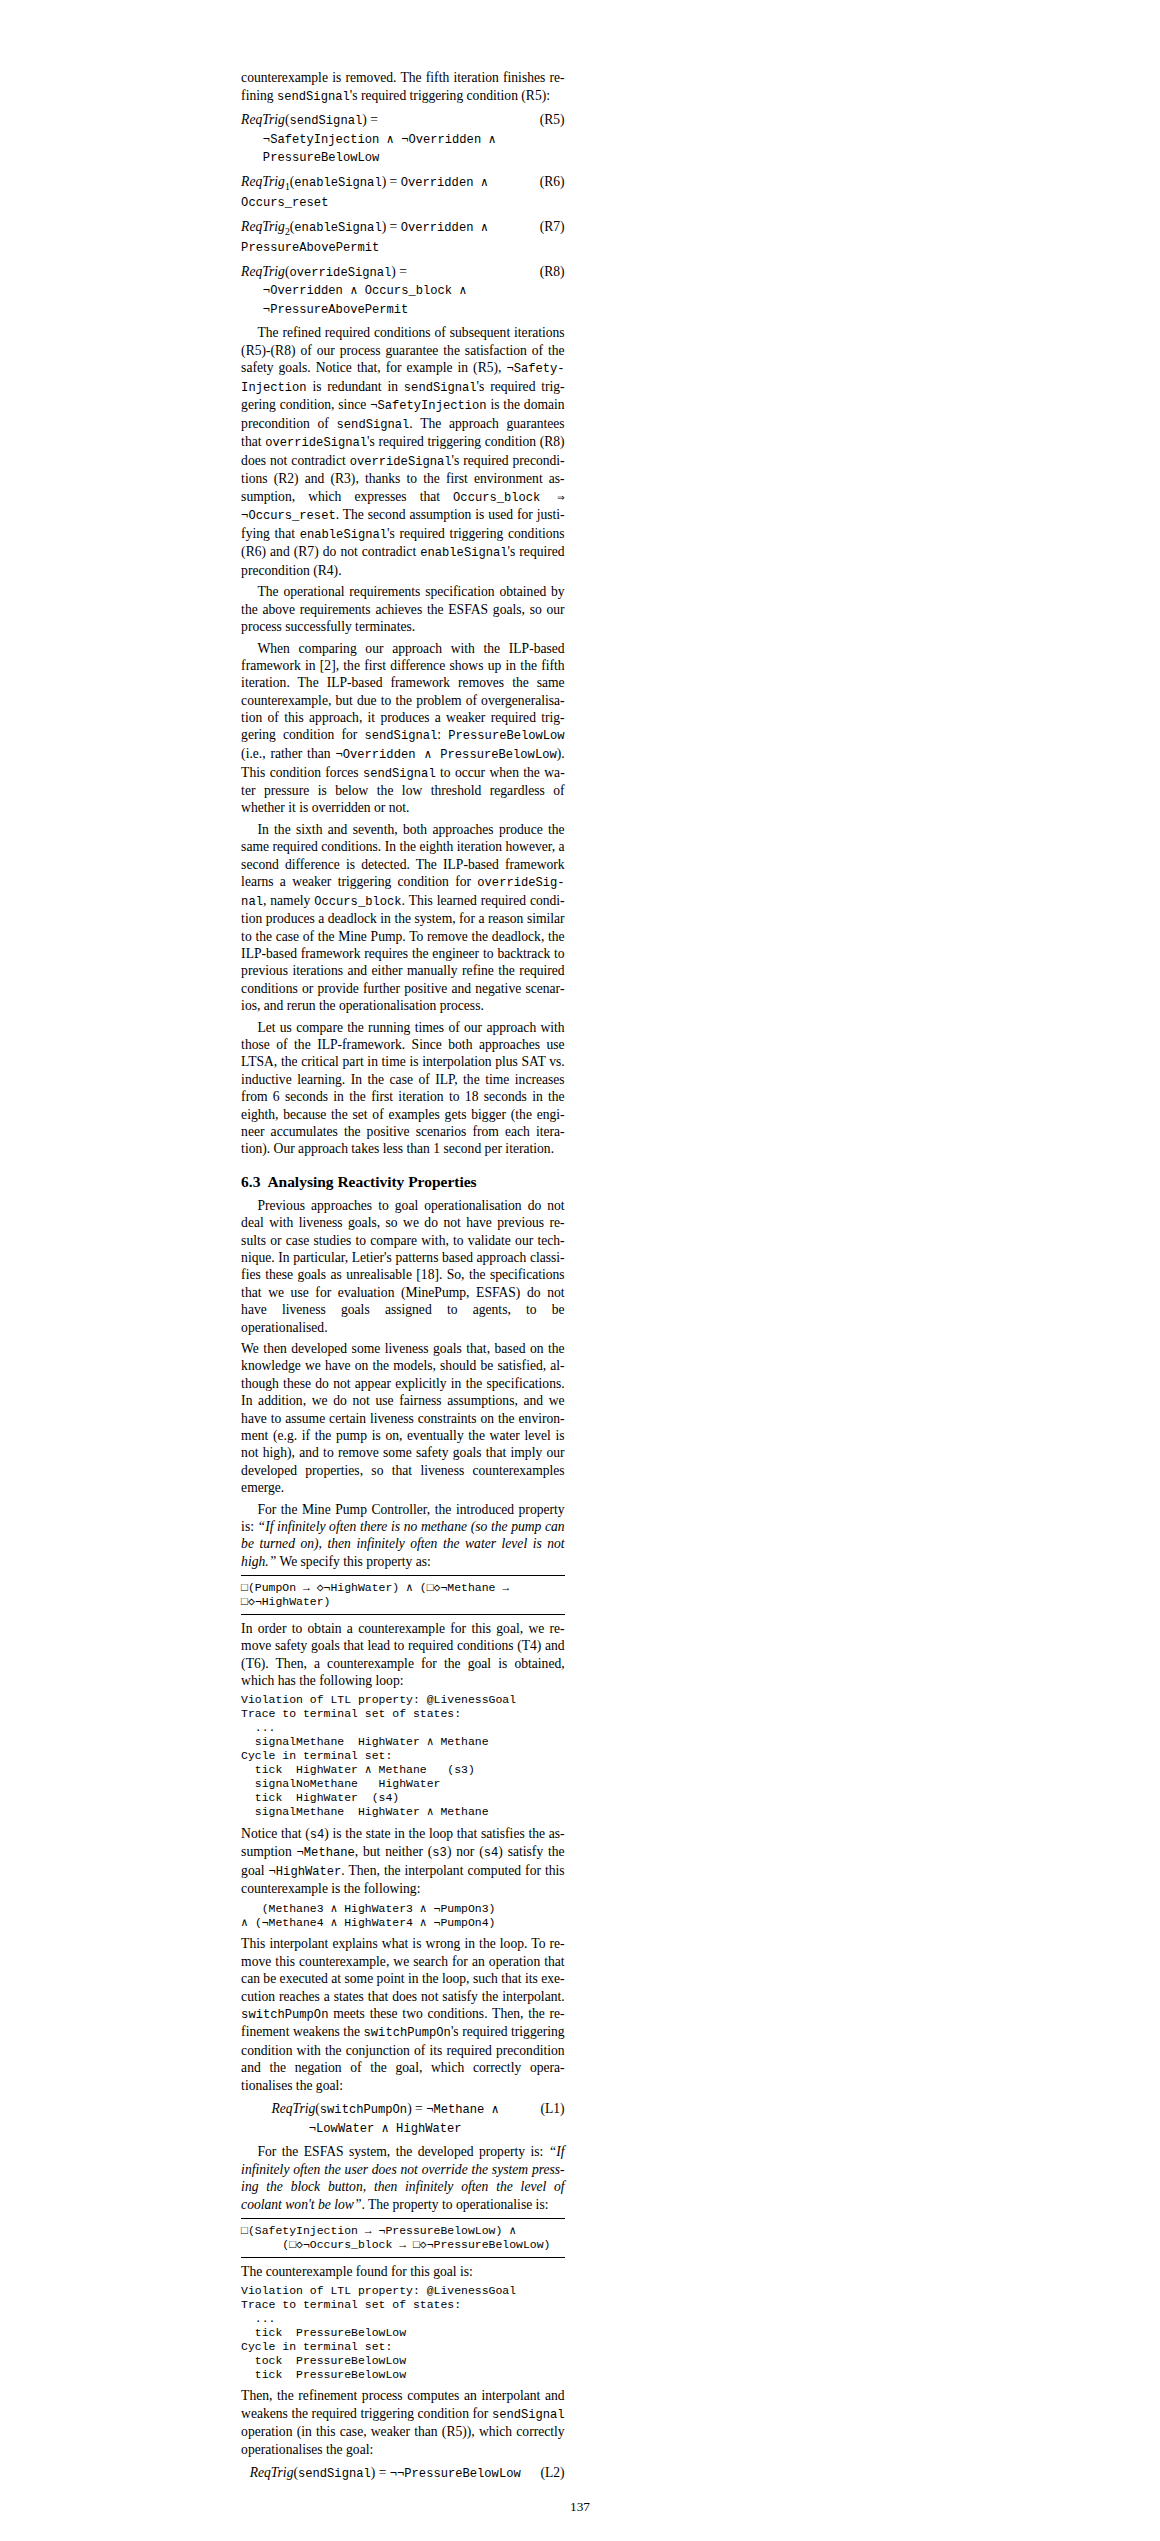counterexample is removed. The fifth iteration finishes refining sendSignal's required triggering condition (R5):
(R5) ReqTrig(sendSignal) = ¬SafetyInjection ∧ ¬Overridden ∧ PressureBelowLow
(R6) ReqTrig1(enableSignal) = Overridden ∧ Occurs_reset
(R7) ReqTrig2(enableSignal) = Overridden ∧ PressureAbovePermit
(R8) ReqTrig(overrideSignal) = ¬Overridden ∧ Occurs_block ∧ ¬PressureAbovePermit
The refined required conditions of subsequent iterations (R5)-(R8) of our process guarantee the satisfaction of the safety goals. Notice that, for example in (R5), ¬Safety-Injection is redundant in sendSignal's required triggering condition, since ¬SafetyInjection is the domain precondition of sendSignal. The approach guarantees that overrideSignal's required triggering condition (R8) does not contradict overrideSignal's required preconditions (R2) and (R3), thanks to the first environment assumption, which expresses that Occurs_block ⇒ ¬Occurs_reset. The second assumption is used for justifying that enableSignal's required triggering conditions (R6) and (R7) do not contradict enableSignal's required precondition (R4).
The operational requirements specification obtained by the above requirements achieves the ESFAS goals, so our process successfully terminates.
When comparing our approach with the ILP-based framework in [2], the first difference shows up in the fifth iteration. The ILP-based framework removes the same counterexample, but due to the problem of overgeneralisation of this approach, it produces a weaker required triggering condition for sendSignal: PressureBelowLow (i.e., rather than ¬Overridden ∧ PressureBelowLow). This condition forces sendSignal to occur when the water pressure is below the low threshold regardless of whether it is overridden or not.
In the sixth and seventh, both approaches produce the same required conditions. In the eighth iteration however, a second difference is detected. The ILP-based framework learns a weaker triggering condition for overrideSignal, namely Occurs_block. This learned required condition produces a deadlock in the system, for a reason similar to the case of the Mine Pump. To remove the deadlock, the ILP-based framework requires the engineer to backtrack to previous iterations and either manually refine the required conditions or provide further positive and negative scenarios, and rerun the operationalisation process.
Let us compare the running times of our approach with those of the ILP-framework. Since both approaches use LTSA, the critical part in time is interpolation plus SAT vs. inductive learning. In the case of ILP, the time increases from 6 seconds in the first iteration to 18 seconds in the eighth, because the set of examples gets bigger (the engineer accumulates the positive scenarios from each iteration). Our approach takes less than 1 second per iteration.
6.3 Analysing Reactivity Properties
Previous approaches to goal operationalisation do not deal with liveness goals, so we do not have previous results or case studies to compare with, to validate our technique. In particular, Letier's patterns based approach classifies these goals as unrealisable [18]. So, the specifications that we use for evaluation (MinePump, ESFAS) do not have liveness goals assigned to agents, to be operationalised.
We then developed some liveness goals that, based on the knowledge we have on the models, should be satisfied, although these do not appear explicitly in the specifications. In addition, we do not use fairness assumptions, and we have to assume certain liveness constraints on the environment (e.g. if the pump is on, eventually the water level is not high), and to remove some safety goals that imply our developed properties, so that liveness counterexamples emerge.
For the Mine Pump Controller, the introduced property is: “If infinitely often there is no methane (so the pump can be turned on), then infinitely often the water level is not high.” We specify this property as:
□(PumpOn → ◇¬HighWater) ∧ (□◇¬Methane → □◇¬HighWater)
In order to obtain a counterexample for this goal, we remove safety goals that lead to required conditions (T4) and (T6). Then, a counterexample for the goal is obtained, which has the following loop:
Violation of LTL property: @LivenessGoal Trace to terminal set of states: ... signalMethane HighWater ∧ Methane Cycle in terminal set: tick HighWater ∧ Methane (s3) signalNoMethane HighWater tick HighWater (s4) signalMethane HighWater ∧ Methane
Notice that (s4) is the state in the loop that satisfies the assumption ¬Methane, but neither (s3) nor (s4) satisfy the goal ¬HighWater. Then, the interpolant computed for this counterexample is the following:
(Methane3 ∧ HighWater3 ∧ ¬PumpOn3) ∧ (¬Methane4 ∧ HighWater4 ∧ ¬PumpOn4)
This interpolant explains what is wrong in the loop. To remove this counterexample, we search for an operation that can be executed at some point in the loop, such that its execution reaches a states that does not satisfy the interpolant. switchPumpOn meets these two conditions. Then, the refinement weakens the switchPumpOn's required triggering condition with the conjunction of its required precondition and the negation of the goal, which correctly operationalises the goal:
(L1) ReqTrig(switchPumpOn) = ¬Methane ∧ ¬LowWater ∧ HighWater
For the ESFAS system, the developed property is: “If infinitely often the user does not override the system pressing the block button, then infinitely often the level of coolant won't be low”. The property to operationalise is:
□(SafetyInjection → ¬PressureBelowLow) ∧ (□◇¬Occurs_block → □◇¬PressureBelowLow)
The counterexample found for this goal is:
Violation of LTL property: @LivenessGoal Trace to terminal set of states: ... tick PressureBelowLow Cycle in terminal set: tock PressureBelowLow tick PressureBelowLow
Then, the refinement process computes an interpolant and weakens the required triggering condition for sendSignal operation (in this case, weaker than (R5)), which correctly operationalises the goal:
(L2) ReqTrig(sendSignal) = ¬¬PressureBelowLow
137